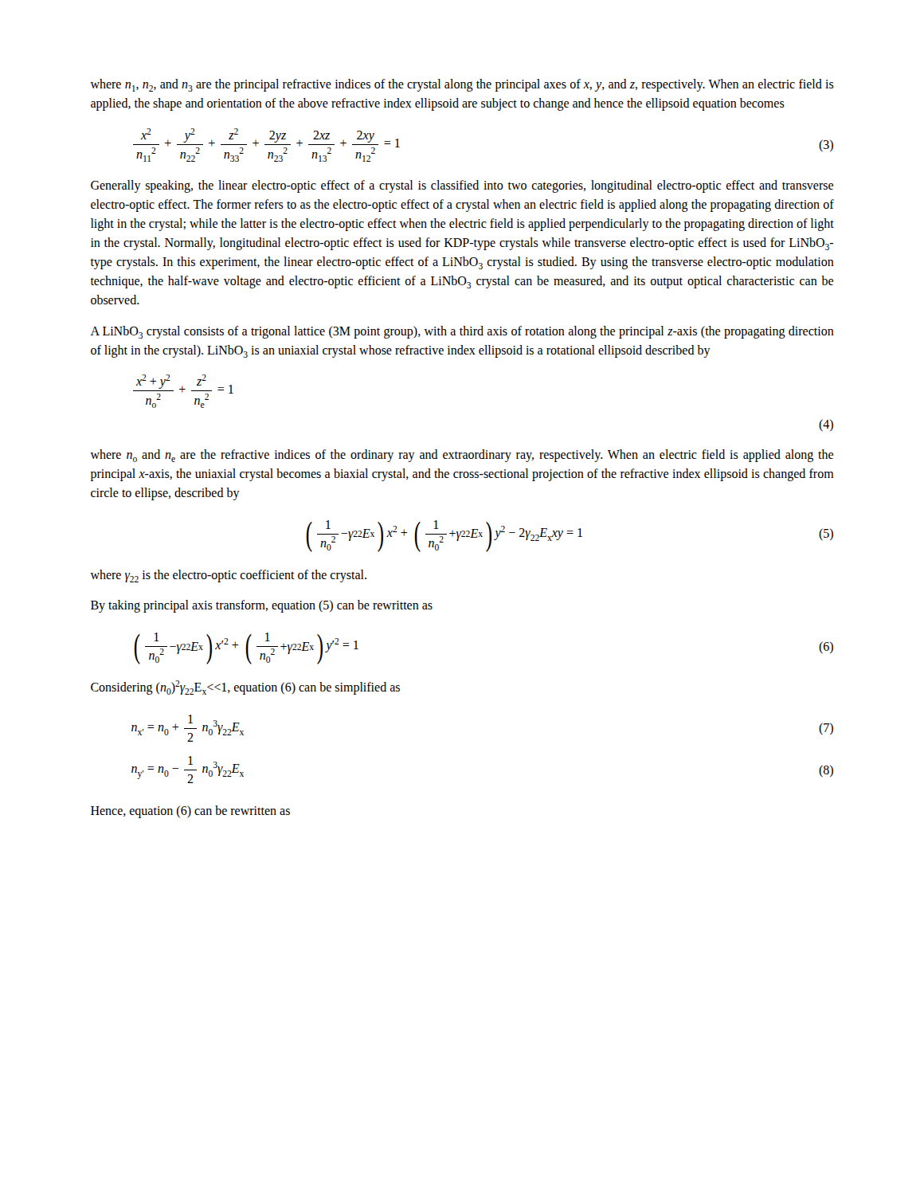where n1, n2, and n3 are the principal refractive indices of the crystal along the principal axes of x, y, and z, respectively. When an electric field is applied, the shape and orientation of the above refractive index ellipsoid are subject to change and hence the ellipsoid equation becomes
x2 n112 + y2 n222 + z2 n332 + 2yz n232 + 2xz n132 + 2xy n122 = 1 (3)
Generally speaking, the linear electro-optic effect of a crystal is classified into two categories, longitudinal electro-optic effect and transverse electro-optic effect. The former refers to as the electro-optic effect of a crystal when an electric field is applied along the propagating direction of light in the crystal; while the latter is the electro-optic effect when the electric field is applied perpendicularly to the propagating direction of light in the crystal. Normally, longitudinal electro-optic effect is used for KDP-type crystals while transverse electro-optic effect is used for LiNbO3-type crystals. In this experiment, the linear electro-optic effect of a LiNbO3 crystal is studied. By using the transverse electro-optic modulation technique, the half-wave voltage and electro-optic efficient of a LiNbO3 crystal can be measured, and its output optical characteristic can be observed.
A LiNbO3 crystal consists of a trigonal lattice (3M point group), with a third axis of rotation along the principal z-axis (the propagating direction of light in the crystal). LiNbO3 is an uniaxial crystal whose refractive index ellipsoid is a rotational ellipsoid described by
x2 + y2 no2 + z2 ne2 = 1
(4)
where no and ne are the refractive indices of the ordinary ray and extraordinary ray, respectively. When an electric field is applied along the principal x-axis, the uniaxial crystal becomes a biaxial crystal, and the cross-sectional projection of the refractive index ellipsoid is changed from circle to ellipse, described by
( 1 n02 − γ22Ex ) x2 + ( 1 n02 + γ22Ex ) y2 − 2γ22Exxy = 1 (5)
where γ22 is the electro-optic coefficient of the crystal.
By taking principal axis transform, equation (5) can be rewritten as
( 1 n02 − γ22Ex ) x′2 + ( 1 n02 + γ22Ex ) y′2 = 1 (6)
Considering (n0)2γ22Ex<<1, equation (6) can be simplified as
nx′ = n0 + 12 n03γ22Ex (7)
ny′ = n0 − 12 n03γ22Ex (8)
Hence, equation (6) can be rewritten as